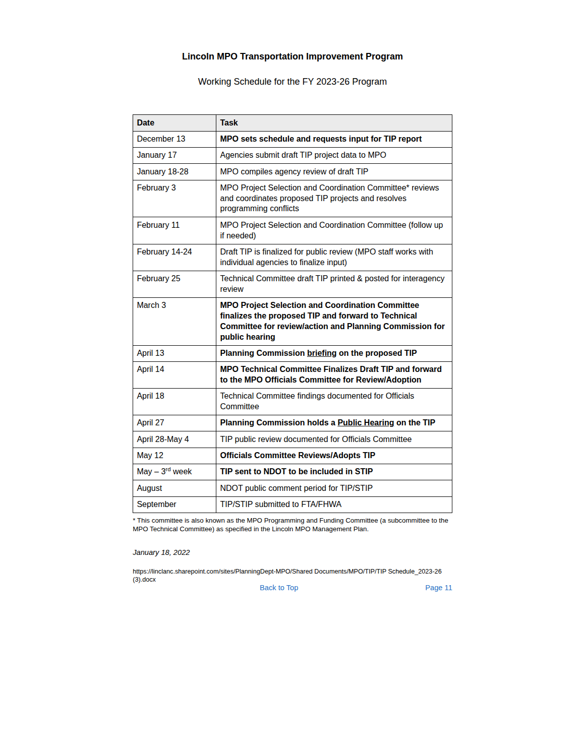Lincoln MPO Transportation Improvement Program
Working Schedule for the FY 2023-26 Program
| Date | Task |
| --- | --- |
| December 13 | MPO sets schedule and requests input for TIP report |
| January 17 | Agencies submit draft TIP project data to MPO |
| January 18-28 | MPO compiles agency review of draft TIP |
| February 3 | MPO Project Selection and Coordination Committee* reviews and coordinates proposed TIP projects and resolves programming conflicts |
| February 11 | MPO Project Selection and Coordination Committee (follow up if needed) |
| February 14-24 | Draft TIP is finalized for public review (MPO staff works with individual agencies to finalize input) |
| February 25 | Technical Committee draft TIP printed & posted for interagency review |
| March 3 | MPO Project Selection and Coordination Committee finalizes the proposed TIP and forward to Technical Committee for review/action and Planning Commission for public hearing |
| April 13 | Planning Commission briefing on the proposed TIP |
| April 14 | MPO Technical Committee Finalizes Draft TIP and forward to the MPO Officials Committee for Review/Adoption |
| April 18 | Technical Committee findings documented for Officials Committee |
| April 27 | Planning Commission holds a Public Hearing on the TIP |
| April 28-May 4 | TIP public review documented for Officials Committee |
| May 12 | Officials Committee Reviews/Adopts TIP |
| May – 3 rd week | TIP sent to NDOT to be included in STIP |
| August | NDOT public comment period for TIP/STIP |
| September | TIP/STIP submitted to FTA/FHWA |
* This committee is also known as the MPO Programming and Funding Committee (a subcommittee to the MPO Technical Committee) as specified in the Lincoln MPO Management Plan.
January 18, 2022
https://linclanc.sharepoint.com/sites/PlanningDept-MPO/Shared Documents/MPO/TIP/TIP Schedule_2023-26 (3).docx
Back to Top Page 11